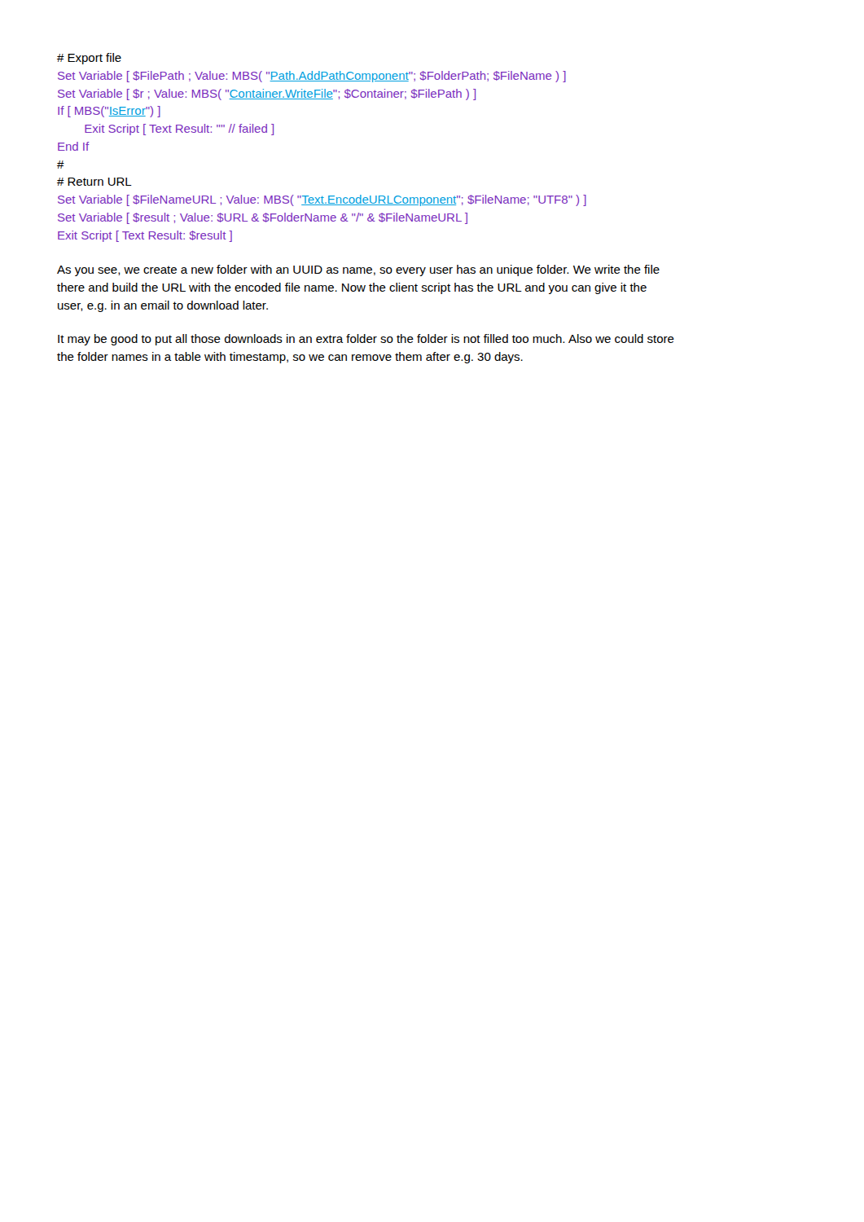# Export file
Set Variable [ $FilePath ; Value: MBS( "Path.AddPathComponent"; $FolderPath; $FileName ) ]
Set Variable [ $r ; Value: MBS( "Container.WriteFile"; $Container; $FilePath ) ]
If [ MBS("IsError") ]
        Exit Script [ Text Result: "" // failed ]
End If
#
# Return URL
Set Variable [ $FileNameURL ; Value: MBS( "Text.EncodeURLComponent"; $FileName; "UTF8" ) ]
Set Variable [ $result ; Value: $URL & $FolderName & "/" & $FileNameURL ]
Exit Script [ Text Result: $result ]
As you see, we create a new folder with an UUID as name, so every user has an unique folder. We write the file there and build the URL with the encoded file name. Now the client script has the URL and you can give it the user, e.g. in an email to download later.
It may be good to put all those downloads in an extra folder so the folder is not filled too much. Also we could store the folder names in a table with timestamp, so we can remove them after e.g. 30 days.